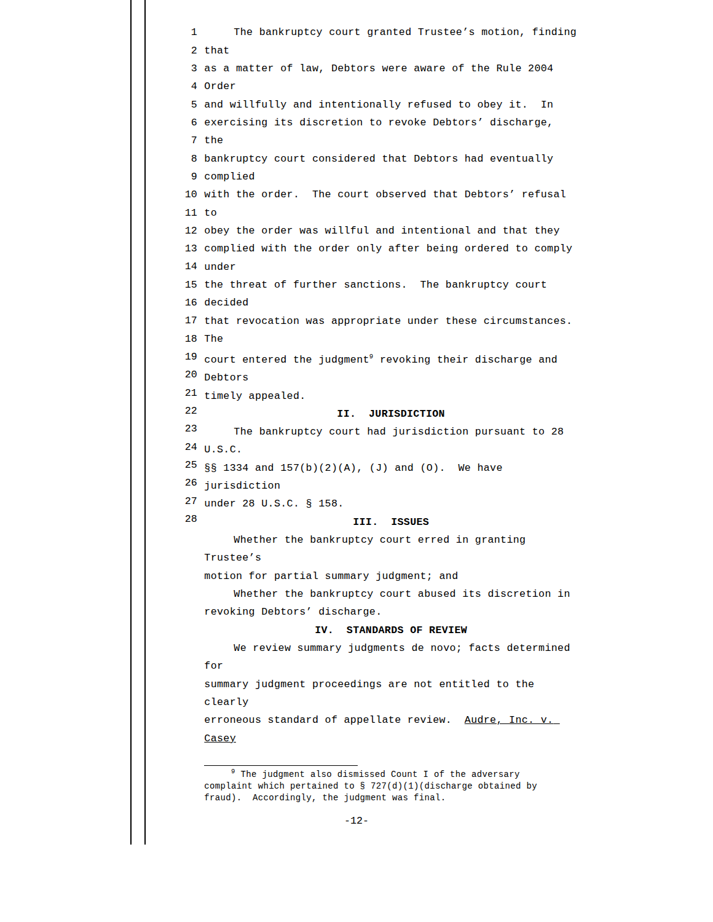1
2
3
4
5
6
7
8
9
10
11
12
13
14
15
16
17
18
19
20
21
22
23
24
25
26
27
28
The bankruptcy court granted Trustee’s motion, finding that
as a matter of law, Debtors were aware of the Rule 2004 Order
and willfully and intentionally refused to obey it. In
exercising its discretion to revoke Debtors’ discharge, the
bankruptcy court considered that Debtors had eventually complied
with the order. The court observed that Debtors’ refusal to
obey the order was willful and intentional and that they
complied with the order only after being ordered to comply under
the threat of further sanctions. The bankruptcy court decided
that revocation was appropriate under these circumstances. The
court entered the judgment9 revoking their discharge and Debtors
timely appealed.
II. JURISDICTION
The bankruptcy court had jurisdiction pursuant to 28 U.S.C.
§§ 1334 and 157(b)(2)(A), (J) and (O). We have jurisdiction
under 28 U.S.C. § 158.
III. ISSUES
Whether the bankruptcy court erred in granting Trustee’s
motion for partial summary judgment; and
Whether the bankruptcy court abused its discretion in
revoking Debtors’ discharge.
IV. STANDARDS OF REVIEW
We review summary judgments de novo; facts determined for
summary judgment proceedings are not entitled to the clearly
erroneous standard of appellate review. Audre, Inc. v. Casey
9 The judgment also dismissed Count I of the adversary complaint which pertained to § 727(d)(1)(discharge obtained by fraud). Accordingly, the judgment was final.
-12-